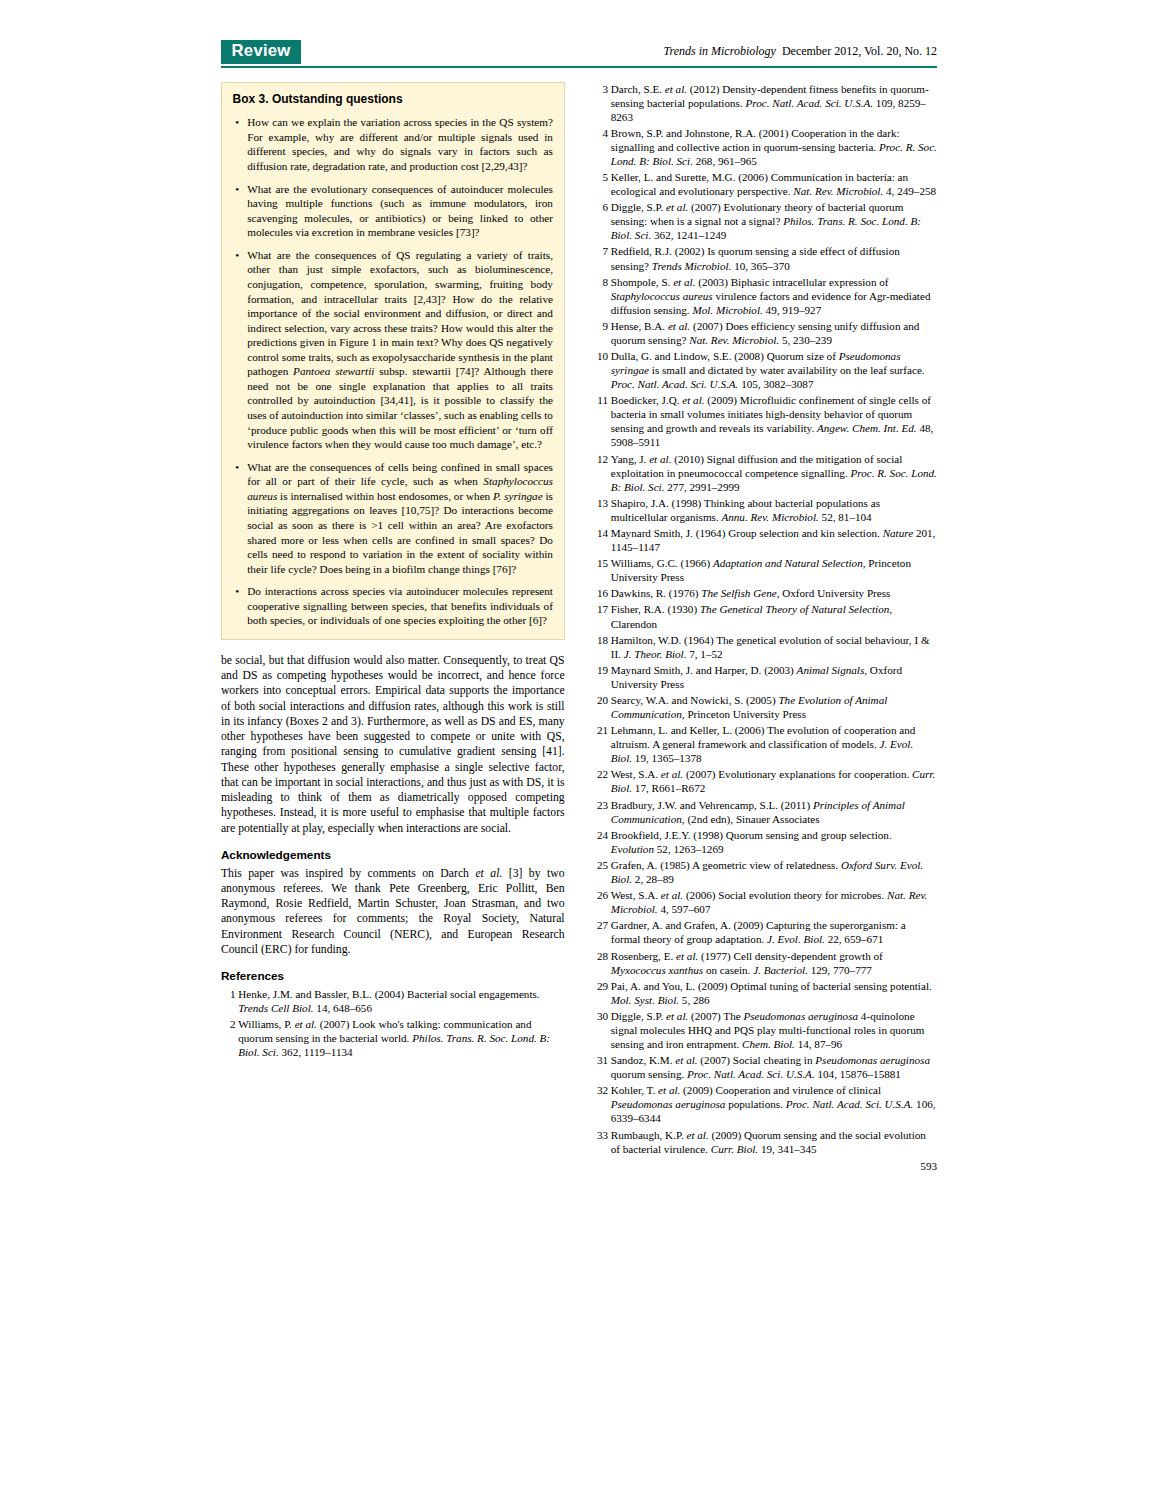Review
Trends in Microbiology December 2012, Vol. 20, No. 12
Box 3. Outstanding questions
How can we explain the variation across species in the QS system? For example, why are different and/or multiple signals used in different species, and why do signals vary in factors such as diffusion rate, degradation rate, and production cost [2,29,43]?
What are the evolutionary consequences of autoinducer molecules having multiple functions (such as immune modulators, iron scavenging molecules, or antibiotics) or being linked to other molecules via excretion in membrane vesicles [73]?
What are the consequences of QS regulating a variety of traits, other than just simple exofactors, such as bioluminescence, conjugation, competence, sporulation, swarming, fruiting body formation, and intracellular traits [2,43]? How do the relative importance of the social environment and diffusion, or direct and indirect selection, vary across these traits? How would this alter the predictions given in Figure 1 in main text? Why does QS negatively control some traits, such as exopolysaccharide synthesis in the plant pathogen Pantoea stewartii subsp. stewartii [74]? Although there need not be one single explanation that applies to all traits controlled by autoinduction [34,41], is it possible to classify the uses of autoinduction into similar ‘classes’, such as enabling cells to ‘produce public goods when this will be most efficient’ or ‘turn off virulence factors when they would cause too much damage’, etc.?
What are the consequences of cells being confined in small spaces for all or part of their life cycle, such as when Staphylococcus aureus is internalised within host endosomes, or when P. syringae is initiating aggregations on leaves [10,75]? Do interactions become social as soon as there is >1 cell within an area? Are exofactors shared more or less when cells are confined in small spaces? Do cells need to respond to variation in the extent of sociality within their life cycle? Does being in a biofilm change things [76]?
Do interactions across species via autoinducer molecules represent cooperative signalling between species, that benefits individuals of both species, or individuals of one species exploiting the other [6]?
be social, but that diffusion would also matter. Consequently, to treat QS and DS as competing hypotheses would be incorrect, and hence force workers into conceptual errors. Empirical data supports the importance of both social interactions and diffusion rates, although this work is still in its infancy (Boxes 2 and 3). Furthermore, as well as DS and ES, many other hypotheses have been suggested to compete or unite with QS, ranging from positional sensing to cumulative gradient sensing [41]. These other hypotheses generally emphasise a single selective factor, that can be important in social interactions, and thus just as with DS, it is misleading to think of them as diametrically opposed competing hypotheses. Instead, it is more useful to emphasise that multiple factors are potentially at play, especially when interactions are social.
Acknowledgements
This paper was inspired by comments on Darch et al. [3] by two anonymous referees. We thank Pete Greenberg, Eric Pollitt, Ben Raymond, Rosie Redfield, Martin Schuster, Joan Strasman, and two anonymous referees for comments; the Royal Society, Natural Environment Research Council (NERC), and European Research Council (ERC) for funding.
References
Henke, J.M. and Bassler, B.L. (2004) Bacterial social engagements. Trends Cell Biol. 14, 648–656
Williams, P. et al. (2007) Look who's talking: communication and quorum sensing in the bacterial world. Philos. Trans. R. Soc. Lond. B: Biol. Sci. 362, 1119–1134
Darch, S.E. et al. (2012) Density-dependent fitness benefits in quorum-sensing bacterial populations. Proc. Natl. Acad. Sci. U.S.A. 109, 8259–8263
Brown, S.P. and Johnstone, R.A. (2001) Cooperation in the dark: signalling and collective action in quorum-sensing bacteria. Proc. R. Soc. Lond. B: Biol. Sci. 268, 961–965
Keller, L. and Surette, M.G. (2006) Communication in bacteria: an ecological and evolutionary perspective. Nat. Rev. Microbiol. 4, 249–258
Diggle, S.P. et al. (2007) Evolutionary theory of bacterial quorum sensing: when is a signal not a signal? Philos. Trans. R. Soc. Lond. B: Biol. Sci. 362, 1241–1249
Redfield, R.J. (2002) Is quorum sensing a side effect of diffusion sensing? Trends Microbiol. 10, 365–370
Shompole, S. et al. (2003) Biphasic intracellular expression of Staphylococcus aureus virulence factors and evidence for Agr-mediated diffusion sensing. Mol. Microbiol. 49, 919–927
Hense, B.A. et al. (2007) Does efficiency sensing unify diffusion and quorum sensing? Nat. Rev. Microbiol. 5, 230–239
Dulla, G. and Lindow, S.E. (2008) Quorum size of Pseudomonas syringae is small and dictated by water availability on the leaf surface. Proc. Natl. Acad. Sci. U.S.A. 105, 3082–3087
Boedicker, J.Q. et al. (2009) Microfluidic confinement of single cells of bacteria in small volumes initiates high-density behavior of quorum sensing and growth and reveals its variability. Angew. Chem. Int. Ed. 48, 5908–5911
Yang, J. et al. (2010) Signal diffusion and the mitigation of social exploitation in pneumococcal competence signalling. Proc. R. Soc. Lond. B: Biol. Sci. 277, 2991–2999
Shapiro, J.A. (1998) Thinking about bacterial populations as multicellular organisms. Annu. Rev. Microbiol. 52, 81–104
Maynard Smith, J. (1964) Group selection and kin selection. Nature 201, 1145–1147
Williams, G.C. (1966) Adaptation and Natural Selection, Princeton University Press
Dawkins, R. (1976) The Selfish Gene, Oxford University Press
Fisher, R.A. (1930) The Genetical Theory of Natural Selection, Clarendon
Hamilton, W.D. (1964) The genetical evolution of social behaviour, I & II. J. Theor. Biol. 7, 1–52
Maynard Smith, J. and Harper, D. (2003) Animal Signals, Oxford University Press
Searcy, W.A. and Nowicki, S. (2005) The Evolution of Animal Communication, Princeton University Press
Lehmann, L. and Keller, L. (2006) The evolution of cooperation and altruism. A general framework and classification of models. J. Evol. Biol. 19, 1365–1378
West, S.A. et al. (2007) Evolutionary explanations for cooperation. Curr. Biol. 17, R661–R672
Bradbury, J.W. and Vehrencamp, S.L. (2011) Principles of Animal Communication, (2nd edn), Sinauer Associates
Brookfield, J.E.Y. (1998) Quorum sensing and group selection. Evolution 52, 1263–1269
Grafen, A. (1985) A geometric view of relatedness. Oxford Surv. Evol. Biol. 2, 28–89
West, S.A. et al. (2006) Social evolution theory for microbes. Nat. Rev. Microbiol. 4, 597–607
Gardner, A. and Grafen, A. (2009) Capturing the superorganism: a formal theory of group adaptation. J. Evol. Biol. 22, 659–671
Rosenberg, E. et al. (1977) Cell density-dependent growth of Myxococcus xanthus on casein. J. Bacteriol. 129, 770–777
Pai, A. and You, L. (2009) Optimal tuning of bacterial sensing potential. Mol. Syst. Biol. 5, 286
Diggle, S.P. et al. (2007) The Pseudomonas aeruginosa 4-quinolone signal molecules HHQ and PQS play multi-functional roles in quorum sensing and iron entrapment. Chem. Biol. 14, 87–96
Sandoz, K.M. et al. (2007) Social cheating in Pseudomonas aeruginosa quorum sensing. Proc. Natl. Acad. Sci. U.S.A. 104, 15876–15881
Kohler, T. et al. (2009) Cooperation and virulence of clinical Pseudomonas aeruginosa populations. Proc. Natl. Acad. Sci. U.S.A. 106, 6339–6344
Rumbaugh, K.P. et al. (2009) Quorum sensing and the social evolution of bacterial virulence. Curr. Biol. 19, 341–345
593